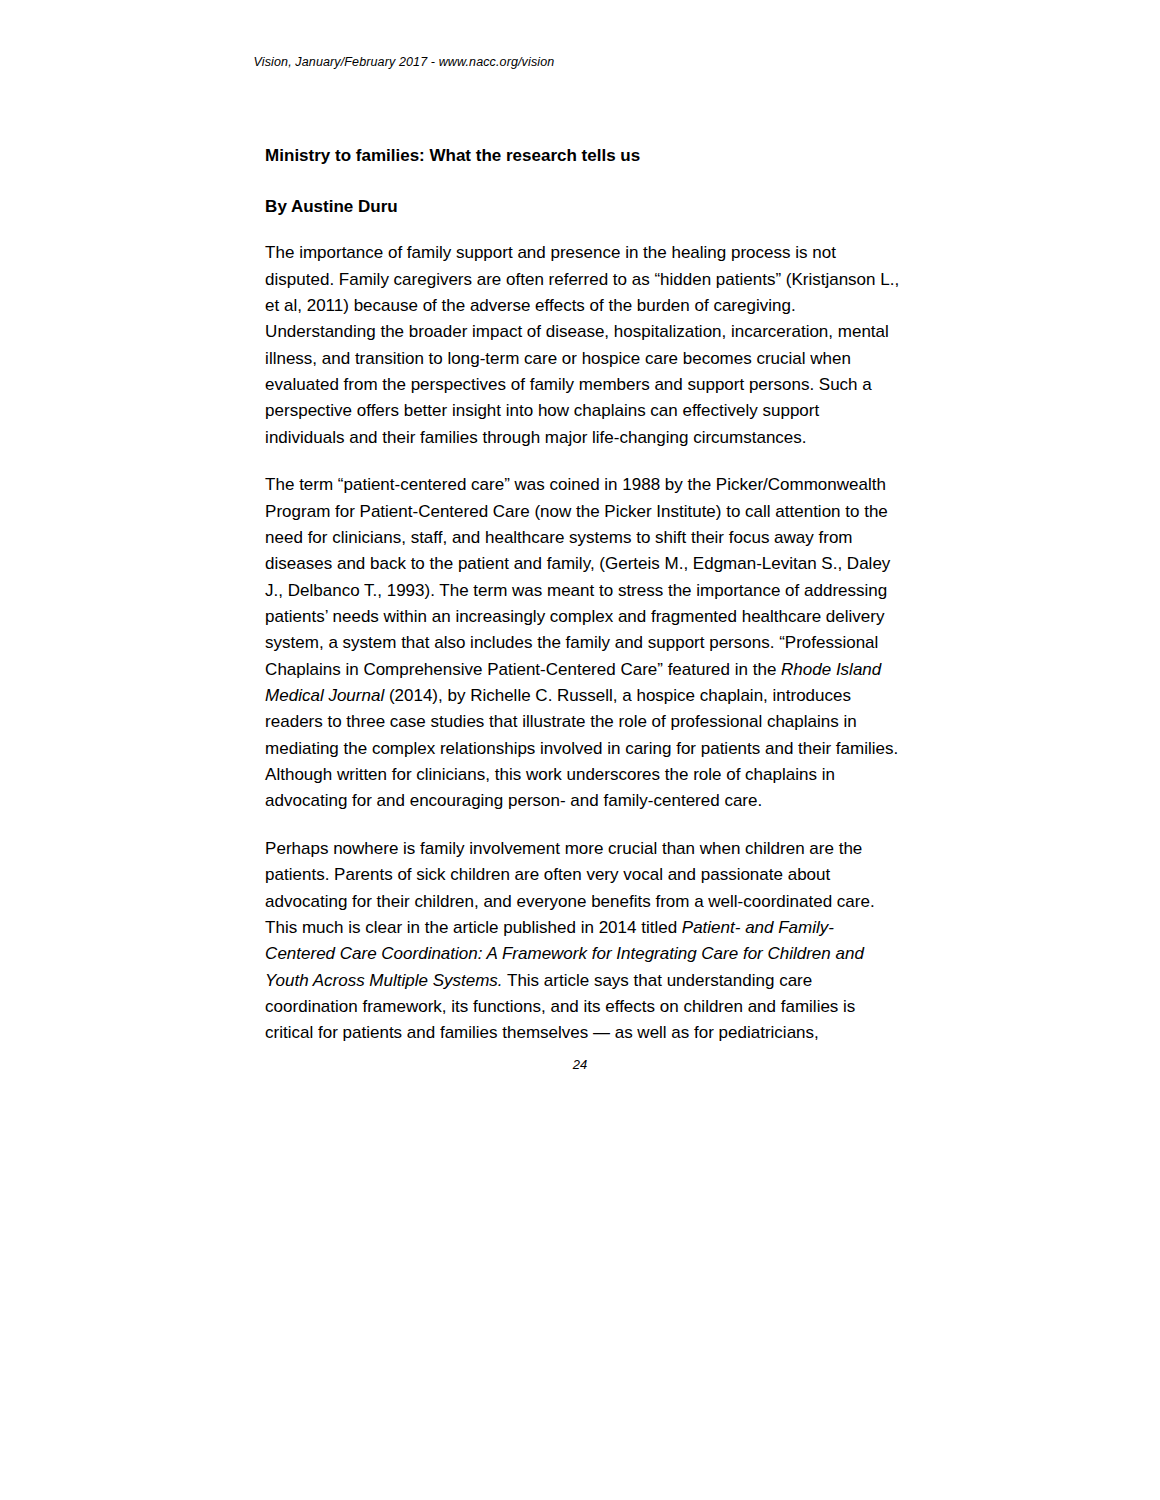Vision, January/February 2017 - www.nacc.org/vision
Ministry to families: What the research tells us
By Austine Duru
The importance of family support and presence in the healing process is not disputed. Family caregivers are often referred to as “hidden patients” (Kristjanson L., et al, 2011) because of the adverse effects of the burden of caregiving. Understanding the broader impact of disease, hospitalization, incarceration, mental illness, and transition to long-term care or hospice care becomes crucial when evaluated from the perspectives of family members and support persons. Such a perspective offers better insight into how chaplains can effectively support individuals and their families through major life-changing circumstances.
The term “patient-centered care” was coined in 1988 by the Picker/Commonwealth Program for Patient-Centered Care (now the Picker Institute) to call attention to the need for clinicians, staff, and healthcare systems to shift their focus away from diseases and back to the patient and family, (Gerteis M., Edgman-Levitan S., Daley J., Delbanco T., 1993). The term was meant to stress the importance of addressing patients’ needs within an increasingly complex and fragmented healthcare delivery system, a system that also includes the family and support persons. “Professional Chaplains in Comprehensive Patient-Centered Care” featured in the Rhode Island Medical Journal (2014), by Richelle C. Russell, a hospice chaplain, introduces readers to three case studies that illustrate the role of professional chaplains in mediating the complex relationships involved in caring for patients and their families. Although written for clinicians, this work underscores the role of chaplains in advocating for and encouraging person- and family-centered care.
Perhaps nowhere is family involvement more crucial than when children are the patients. Parents of sick children are often very vocal and passionate about advocating for their children, and everyone benefits from a well-coordinated care. This much is clear in the article published in 2014 titled Patient- and Family-Centered Care Coordination: A Framework for Integrating Care for Children and Youth Across Multiple Systems. This article says that understanding care coordination framework, its functions, and its effects on children and families is critical for patients and families themselves — as well as for pediatricians,
24